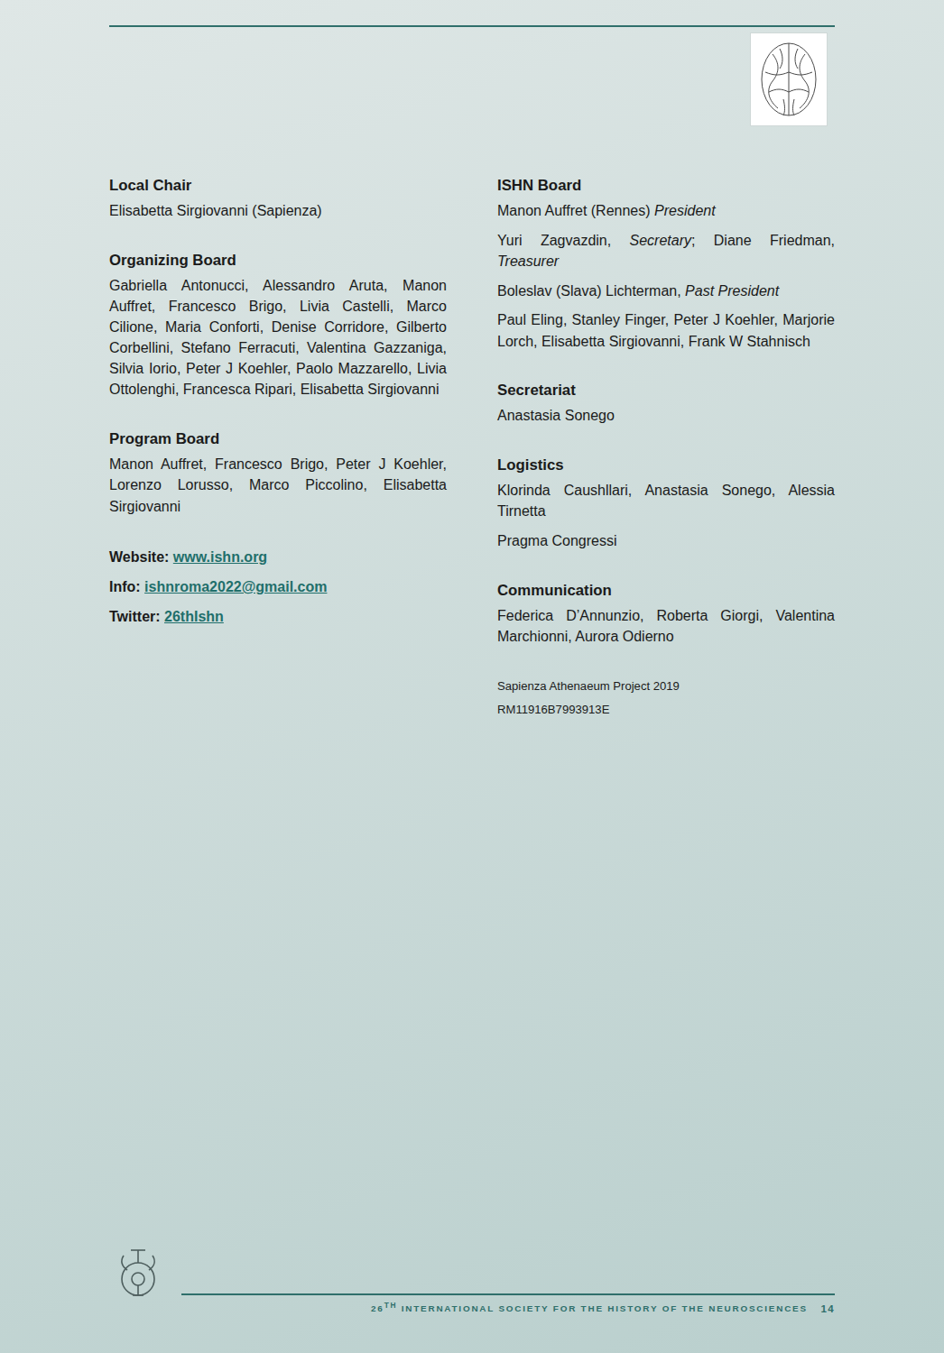Local Chair
Elisabetta Sirgiovanni (Sapienza)
Organizing Board
Gabriella Antonucci, Alessandro Aruta, Manon Auffret, Francesco Brigo, Livia Castelli, Marco Cilione, Maria Conforti, Denise Corridore, Gilberto Corbellini, Stefano Ferracuti, Valentina Gazzaniga, Silvia Iorio, Peter J Koehler, Paolo Mazzarello, Livia Ottolenghi, Francesca Ripari, Elisabetta Sirgiovanni
Program Board
Manon Auffret, Francesco Brigo, Peter J Koehler, Lorenzo Lorusso, Marco Piccolino, Elisabetta Sirgiovanni
Website: www.ishn.org
Info: ishnroma2022@gmail.com
Twitter: 26thIshn
ISHN Board
Manon Auffret (Rennes) President
Yuri Zagvazdin, Secretary; Diane Friedman, Treasurer
Boleslav (Slava) Lichterman, Past President
Paul Eling, Stanley Finger, Peter J Koehler, Marjorie Lorch, Elisabetta Sirgiovanni, Frank W Stahnisch
Secretariat
Anastasia Sonego
Logistics
Klorinda Caushllari, Anastasia Sonego, Alessia Tirnetta
Pragma Congressi
Communication
Federica D’Annunzio, Roberta Giorgi, Valentina Marchionni, Aurora Odierno
Sapienza Athenaeum Project 2019
RM11916B7993913E
26th International Society for the History of the Neurosciences 14